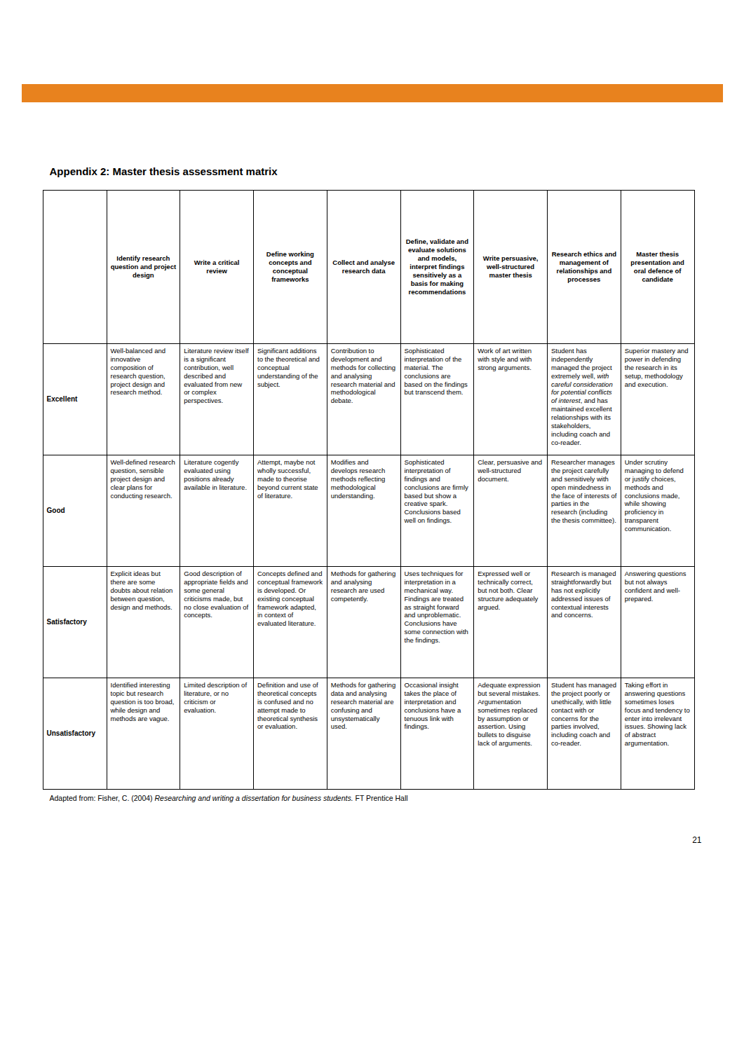Appendix 2: Master thesis assessment matrix
| | Identify research question and project design | Write a critical review | Define working concepts and conceptual frameworks | Collect and analyse research data | Define, validate and evaluate solutions and models, interpret findings sensitively as a basis for making recommendations | Write persuasive, well-structured master thesis | Research ethics and management of relationships and processes | Master thesis presentation and oral defence of candidate |
| --- | --- | --- | --- | --- | --- | --- | --- | --- |
| Excellent | Well-balanced and innovative composition of research question, project design and research method. | Literature review itself is a significant contribution, well described and evaluated from new or complex perspectives. | Significant additions to the theoretical and conceptual understanding of the subject. | Contribution to development and methods for collecting and analysing research material and methodological debate. | Sophisticated interpretation of the material. The conclusions are based on the findings but transcend them. | Work of art written with style and with strong arguments. | Student has independently managed the project extremely well, with careful consideration for potential conflicts of interest , and has maintained excellent relationships with its stakeholders, including coach and co-reader. | Superior mastery and power in defending the research in its setup, methodology and execution. |
| Good | Well-defined research question, sensible project design and clear plans for conducting research. | Literature cogently evaluated using positions already available in literature. | Attempt, maybe not wholly successful, made to theorise beyond current state of literature. | Modifies and develops research methods reflecting methodological understanding. | Sophisticated interpretation of findings and conclusions are firmly based but show a creative spark. Conclusions based well on findings. | Clear, persuasive and well-structured document. | Researcher manages the project carefully and sensitively with open mindedness in the face of interests of parties in the research (including the thesis committee). | Under scrutiny managing to defend or justify choices, methods and conclusions made, while showing proficiency in transparent communication. |
| Satisfactory | Explicit ideas but there are some doubts about relation between question, design and methods. | Good description of appropriate fields and some general criticisms made, but no close evaluation of concepts. | Concepts defined and conceptual framework is developed. Or existing conceptual framework adapted, in context of evaluated literature. | Methods for gathering and analysing research are used competently. | Uses techniques for interpretation in a mechanical way. Findings are treated as straight forward and unproblematic. Conclusions have some connection with the findings. | Expressed well or technically correct, but not both. Clear structure adequately argued. | Research is managed straightforwardly but has not explicitly addressed issues of contextual interests and concerns. | Answering questions but not always confident and well-prepared. |
| Unsatisfactory | Identified interesting topic but research question is too broad, while design and methods are vague. | Limited description of literature, or no criticism or evaluation. | Definition and use of theoretical concepts is confused and no attempt made to theoretical synthesis or evaluation. | Methods for gathering data and analysing research material are confusing and unsystematically used. | Occasional insight takes the place of interpretation and conclusions have a tenuous link with findings. | Adequate expression but several mistakes. Argumentation sometimes replaced by assumption or assertion. Using bullets to disguise lack of arguments. | Student has managed the project poorly or unethically, with little contact with or concerns for the parties involved, including coach and co-reader. | Taking effort in answering questions sometimes loses focus and tendency to enter into irrelevant issues. Showing lack of abstract argumentation. |
Adapted from: Fisher, C. (2004) Researching and writing a dissertation for business students. FT Prentice Hall
21